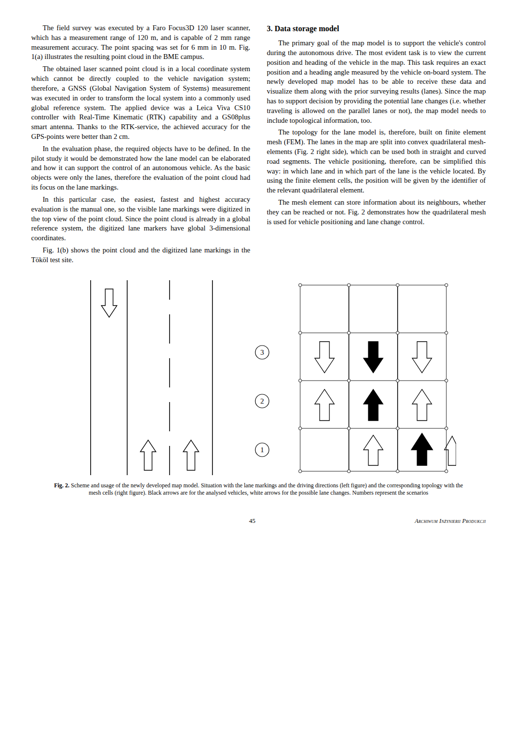The field survey was executed by a Faro Focus3D 120 laser scanner, which has a measurement range of 120 m, and is capable of 2 mm range measurement accuracy. The point spacing was set for 6 mm in 10 m. Fig. 1(a) illustrates the resulting point cloud in the BME campus.
The obtained laser scanned point cloud is in a local coordinate system which cannot be directly coupled to the vehicle navigation system; therefore, a GNSS (Global Navigation System of Systems) measurement was executed in order to transform the local system into a commonly used global reference system. The applied device was a Leica Viva CS10 controller with Real-Time Kinematic (RTK) capability and a GS08plus smart antenna. Thanks to the RTK-service, the achieved accuracy for the GPS-points were better than 2 cm.
In the evaluation phase, the required objects have to be defined. In the pilot study it would be demonstrated how the lane model can be elaborated and how it can support the control of an autonomous vehicle. As the basic objects were only the lanes, therefore the evaluation of the point cloud had its focus on the lane markings.
In this particular case, the easiest, fastest and highest accuracy evaluation is the manual one, so the visible lane markings were digitized in the top view of the point cloud. Since the point cloud is already in a global reference system, the digitized lane markers have global 3-dimensional coordinates.
Fig. 1(b) shows the point cloud and the digitized lane markings in the Tököl test site.
3. Data storage model
The primary goal of the map model is to support the vehicle's control during the autonomous drive. The most evident task is to view the current position and heading of the vehicle in the map. This task requires an exact position and a heading angle measured by the vehicle on-board system. The newly developed map model has to be able to receive these data and visualize them along with the prior surveying results (lanes). Since the map has to support decision by providing the potential lane changes (i.e. whether traveling is allowed on the parallel lanes or not), the map model needs to include topological information, too.
The topology for the lane model is, therefore, built on finite element mesh (FEM). The lanes in the map are split into convex quadrilateral mesh-elements (Fig. 2 right side), which can be used both in straight and curved road segments. The vehicle positioning, therefore, can be simplified this way: in which lane and in which part of the lane is the vehicle located. By using the finite element cells, the position will be given by the identifier of the relevant quadrilateral element.
The mesh element can store information about its neighbours, whether they can be reached or not. Fig. 2 demonstrates how the quadrilateral mesh is used for vehicle positioning and lane change control.
3 2 1
Fig. 2. Scheme and usage of the newly developed map model. Situation with the lane markings and the driving directions (left figure) and the corresponding topology with the mesh cells (right figure). Black arrows are for the analysed vehicles, white arrows for the possible lane changes. Numbers represent the scenarios
45
Archiwum Inżynierii Produkcji